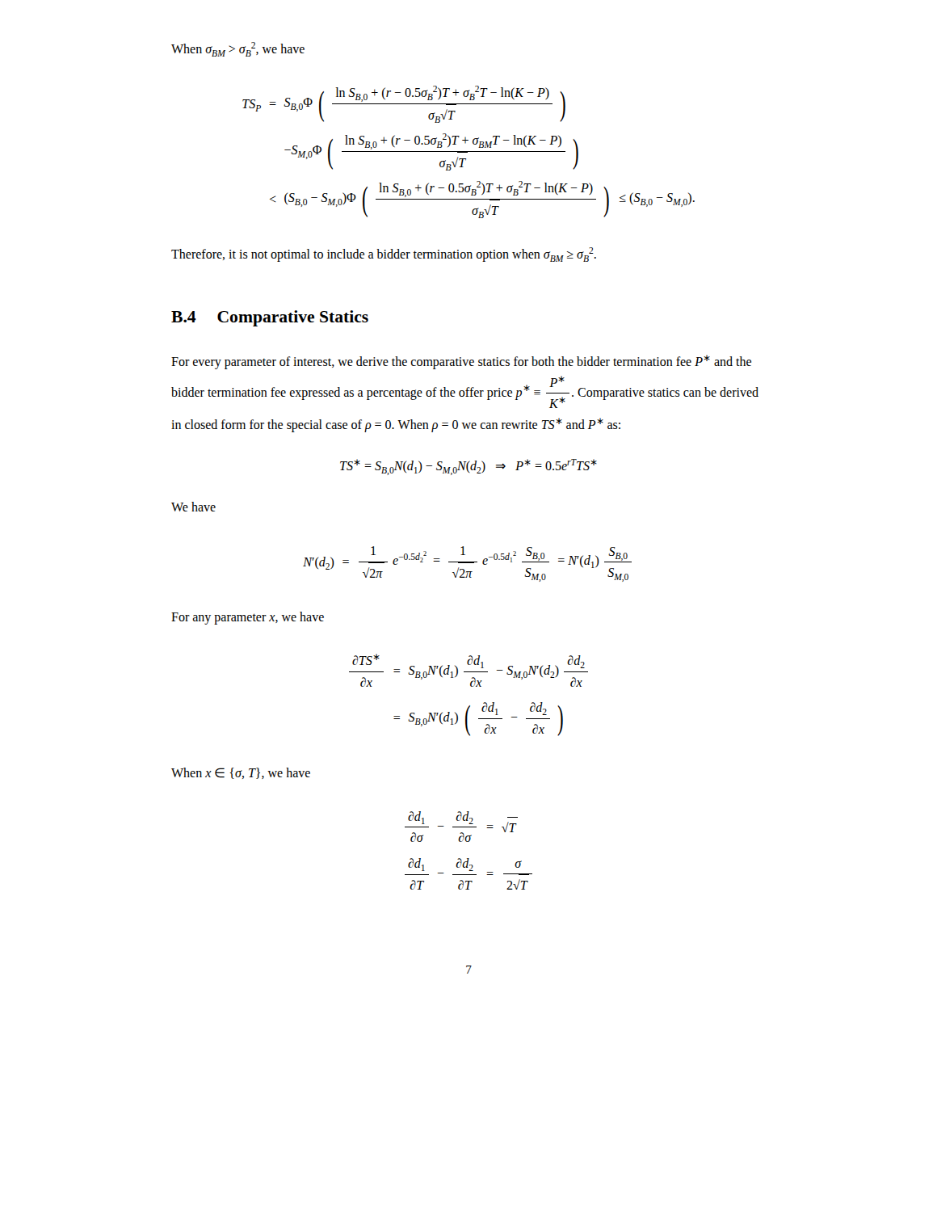When σBM > σB2, we have
| TS P | = | S B ,0 Φ ( ln S B ,0 + ( r − 0.5 σ B 2 ) T + σ B 2 T − ln( K − P ) σ B √ T ) |
| | | − S M ,0 Φ ( ln S B ,0 + ( r − 0.5 σ B 2 ) T + σ BM T − ln( K − P ) σ B √ T ) |
| | < | ( S B ,0 − S M ,0 )Φ ( ln S B ,0 + ( r − 0.5 σ B 2 ) T + σ B 2 T − ln( K − P ) σ B √ T ) ≤ ( S B ,0 − S M ,0 ). |
Therefore, it is not optimal to include a bidder termination option when σBM ≥ σB2.
B.4 Comparative Statics
For every parameter of interest, we derive the comparative statics for both the bidder termination fee P∗ and the bidder termination fee expressed as a percentage of the offer price p∗ ≡ P∗K∗. Comparative statics can be derived in closed form for the special case of ρ = 0. When ρ = 0 we can rewrite TS∗ and P∗ as:
TS∗ = SB,0N(d1) − SM,0N(d2) ⇒ P∗ = 0.5erTTS∗
We have
| N ′( d 2 ) | = | 1 √ 2 π e −0.5 d 2 2 = 1 √ 2 π e −0.5 d 1 2 S B ,0 S M ,0 = N ′( d 1 ) S B ,0 S M ,0 |
For any parameter x, we have
| ∂ TS ∗ ∂ x | = | S B ,0 N ′( d 1 ) ∂ d 1 ∂ x − S M ,0 N ′( d 2 ) ∂ d 2 ∂ x |
| | = | S B ,0 N ′( d 1 ) ( ∂ d 1 ∂ x − ∂ d 2 ∂ x ) |
When x ∈ {σ, T}, we have
| ∂ d 1 ∂ σ − ∂ d 2 ∂ σ | = | √ T |
| ∂ d 1 ∂ T − ∂ d 2 ∂ T | = | σ 2 √ T |
7